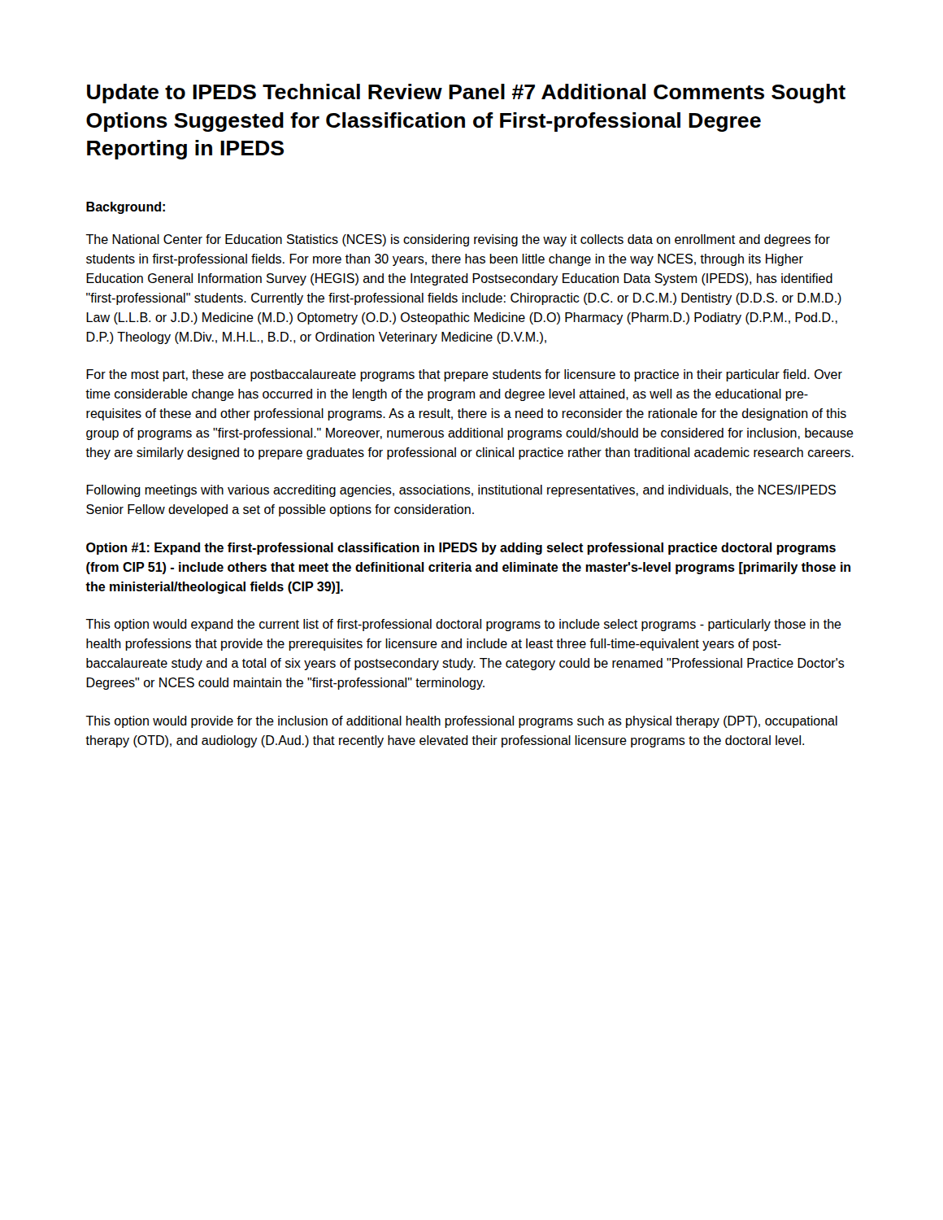Update to IPEDS Technical Review Panel #7 Additional Comments Sought Options Suggested for Classification of First-professional Degree Reporting in IPEDS
Background:
The National Center for Education Statistics (NCES) is considering revising the way it collects data on enrollment and degrees for students in first-professional fields. For more than 30 years, there has been little change in the way NCES, through its Higher Education General Information Survey (HEGIS) and the Integrated Postsecondary Education Data System (IPEDS), has identified "first-professional" students. Currently the first-professional fields include: Chiropractic (D.C. or D.C.M.) Dentistry (D.D.S. or D.M.D.) Law (L.L.B. or J.D.) Medicine (M.D.) Optometry (O.D.) Osteopathic Medicine (D.O) Pharmacy (Pharm.D.) Podiatry (D.P.M., Pod.D., D.P.) Theology (M.Div., M.H.L., B.D., or Ordination Veterinary Medicine (D.V.M.),
For the most part, these are postbaccalaureate programs that prepare students for licensure to practice in their particular field. Over time considerable change has occurred in the length of the program and degree level attained, as well as the educational pre-requisites of these and other professional programs. As a result, there is a need to reconsider the rationale for the designation of this group of programs as "first-professional." Moreover, numerous additional programs could/should be considered for inclusion, because they are similarly designed to prepare graduates for professional or clinical practice rather than traditional academic research careers.
Following meetings with various accrediting agencies, associations, institutional representatives, and individuals, the NCES/IPEDS Senior Fellow developed a set of possible options for consideration.
Option #1: Expand the first-professional classification in IPEDS by adding select professional practice doctoral programs (from CIP 51) - include others that meet the definitional criteria and eliminate the master's-level programs [primarily those in the ministerial/theological fields (CIP 39)].
This option would expand the current list of first-professional doctoral programs to include select programs - particularly those in the health professions that provide the prerequisites for licensure and include at least three full-time-equivalent years of post-baccalaureate study and a total of six years of postsecondary study. The category could be renamed "Professional Practice Doctor's Degrees" or NCES could maintain the "first-professional" terminology.
This option would provide for the inclusion of additional health professional programs such as physical therapy (DPT), occupational therapy (OTD), and audiology (D.Aud.) that recently have elevated their professional licensure programs to the doctoral level.